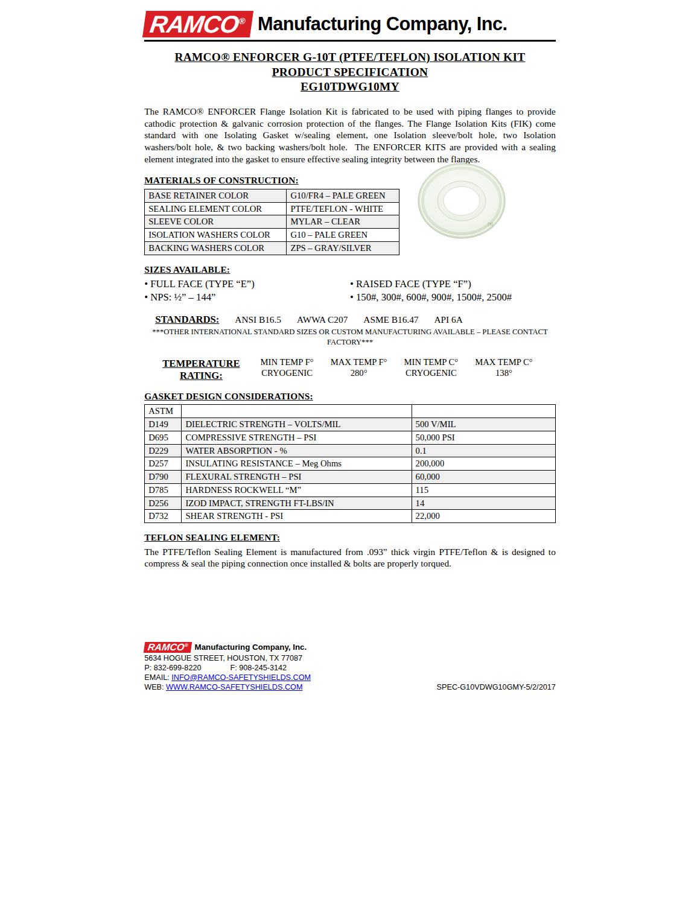RAMCO® Manufacturing Company, Inc.
RAMCO® ENFORCER G-10T (PTFE/TEFLON) ISOLATION KIT PRODUCT SPECIFICATION EG10TDWG10MY
The RAMCO® ENFORCER Flange Isolation Kit is fabricated to be used with piping flanges to provide cathodic protection & galvanic corrosion protection of the flanges. The Flange Isolation Kits (FIK) come standard with one Isolating Gasket w/sealing element, one Isolation sleeve/bolt hole, two Isolation washers/bolt hole, & two backing washers/bolt hole. The ENFORCER KITS are provided with a sealing element integrated into the gasket to ensure effective sealing integrity between the flanges.
MATERIALS OF CONSTRUCTION:
| BASE RETAINER COLOR | G10/FR4 – PALE GREEN |
| SEALING ELEMENT COLOR | PTFE/TEFLON - WHITE |
| SLEEVE COLOR | MYLAR – CLEAR |
| ISOLATION WASHERS COLOR | G10 – PALE GREEN |
| BACKING WASHERS COLOR | ZPS – GRAY/SILVER |
(a)
SIZES AVAILABLE:
• FULL FACE (TYPE “E”)
• RAISED FACE (TYPE “F”)
• NPS: ½” – 144”
• 150#, 300#, 600#, 900#, 1500#, 2500#
STANDARDS: ANSI B16.5 AWWA C207 ASME B16.47 API 6A
***OTHER INTERNATIONAL STANDARD SIZES OR CUSTOM MANUFACTURING AVAILABLE – PLEASE CONTACT FACTORY***
TEMPERATURE
RATING:
| MIN TEMP F° | MAX TEMP F° | MIN TEMP C° | MAX TEMP C° |
| CRYOGENIC | 280° | CRYOGENIC | 138° |
GASKET DESIGN CONSIDERATIONS:
| ASTM | | |
| D149 | DIELECTRIC STRENGTH – VOLTS/MIL | 500 V/MIL |
| D695 | COMPRESSIVE STRENGTH – PSI | 50,000 PSI |
| D229 | WATER ABSORPTION - % | 0.1 |
| D257 | INSULATING RESISTANCE – Meg Ohms | 200,000 |
| D790 | FLEXURAL STRENGTH – PSI | 60,000 |
| D785 | HARDNESS ROCKWELL “M” | 115 |
| D256 | IZOD IMPACT, STRENGTH FT-LBS/IN | 14 |
| D732 | SHEAR STRENGTH - PSI | 22,000 |
TEFLON SEALING ELEMENT:
The PTFE/Teflon Sealing Element is manufactured from .093” thick virgin PTFE/Teflon & is designed to compress & seal the piping connection once installed & bolts are properly torqued.
RAMCO® Manufacturing Company, Inc.
5634 HOGUE STREET, HOUSTON, TX 77087
P: 832-699-8220 F: 908-245-3142
EMAIL: INFO@RAMCO-SAFETYSHIELDS.COM
WEB: WWW.RAMCO-SAFETYSHIELDS.COM
SPEC-G10VDWG10GMY-5/2/2017